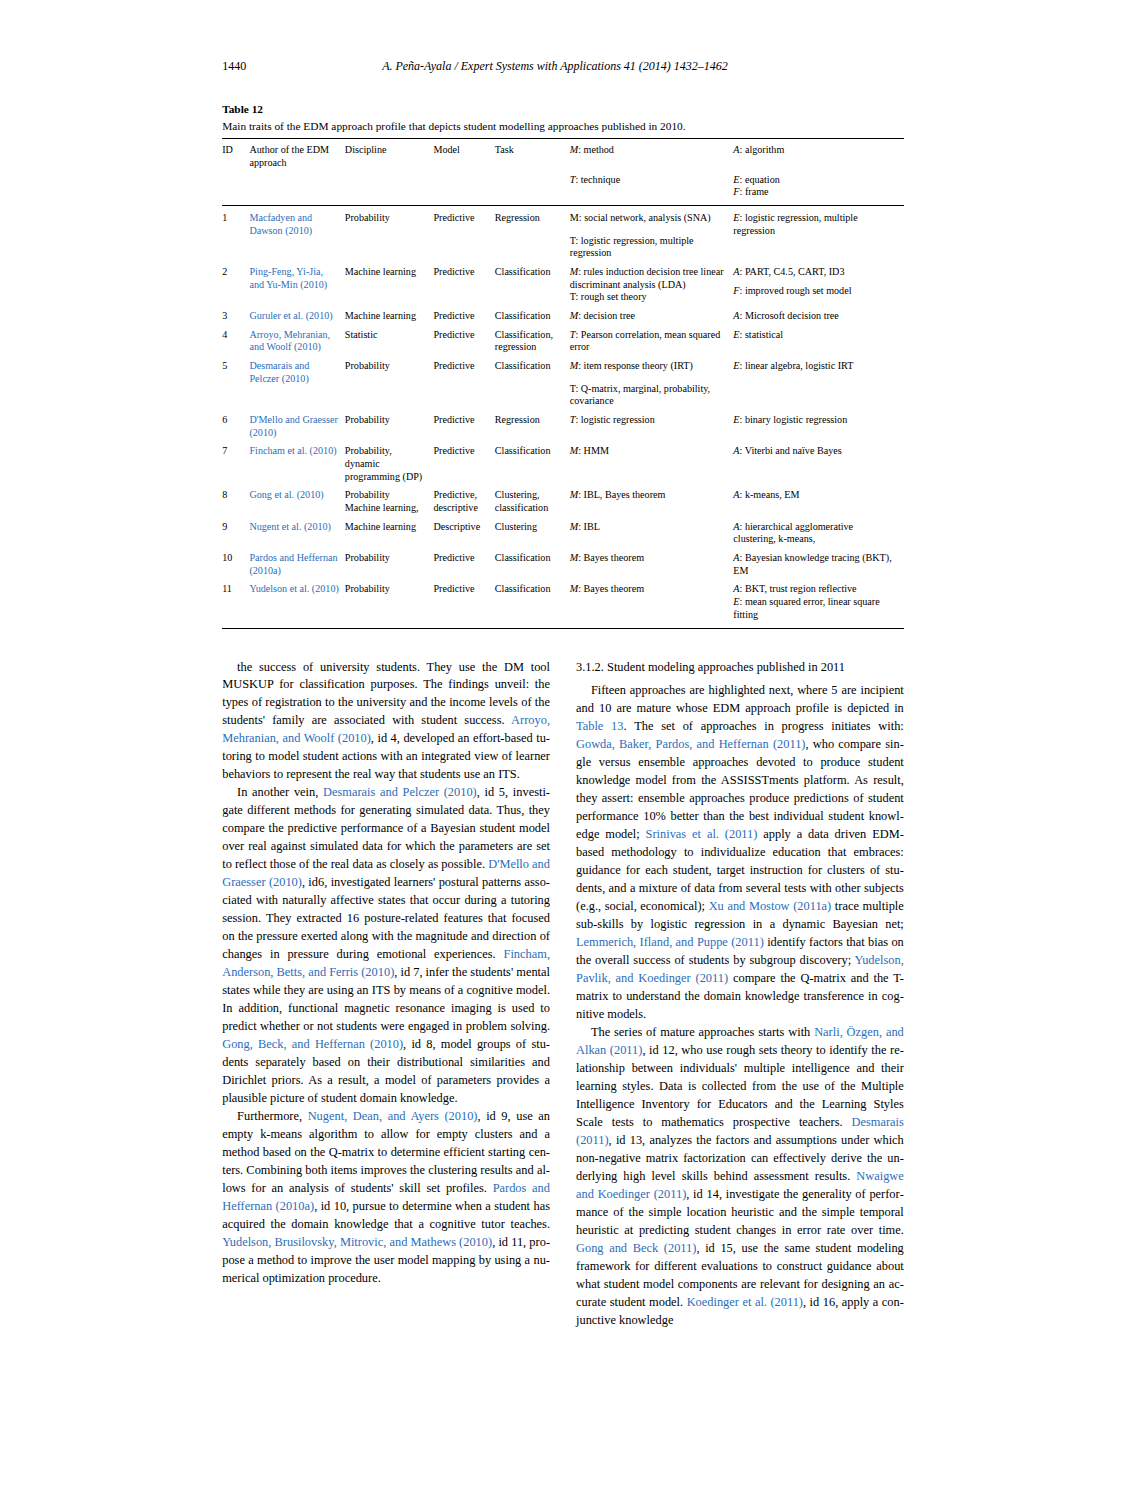1440 A. Peña-Ayala / Expert Systems with Applications 41 (2014) 1432–1462
Table 12 Main traits of the EDM approach profile that depicts student modelling approaches published in 2010.
| ID | Author of the EDM approach | Discipline | Model | Task | M : method | A : algorithm |
| --- | --- | --- | --- | --- | --- | --- |
| | | | | | T : technique | E : equation F : frame |
| 1 | Macfadyen and Dawson (2010) | Probability | Predictive | Regression | M: social network, analysis (SNA) T: logistic regression, multiple regression | E : logistic regression, multiple regression |
| 2 | Ping-Feng, Yi-Jia, and Yu-Min (2010) | Machine learning | Predictive | Classification | M : rules induction decision tree linear discriminant analysis (LDA) T: rough set theory | A : PART, C4.5, CART, ID3 F : improved rough set model |
| 3 | Guruler et al. (2010) | Machine learning | Predictive | Classification | M : decision tree | A : Microsoft decision tree |
| 4 | Arroyo, Mehranian, and Woolf (2010) | Statistic | Predictive | Classification, regression | T : Pearson correlation, mean squared error | E : statistical |
| 5 | Desmarais and Pelczer (2010) | Probability | Predictive | Classification | M : item response theory (IRT) T: Q-matrix, marginal, probability, covariance | E : linear algebra, logistic IRT |
| 6 | D'Mello and Graesser (2010) | Probability | Predictive | Regression | T : logistic regression | E : binary logistic regression |
| 7 | Fincham et al. (2010) | Probability, dynamic programming (DP) | Predictive | Classification | M : HMM | A : Viterbi and naïve Bayes |
| 8 | Gong et al. (2010) | Probability Machine learning, | Predictive, descriptive | Clustering, classification | M : IBL, Bayes theorem | A : k-means, EM |
| 9 | Nugent et al. (2010) | Machine learning | Descriptive | Clustering | M : IBL | A : hierarchical agglomerative clustering, k-means, |
| 10 | Pardos and Heffernan (2010a) | Probability | Predictive | Classification | M : Bayes theorem | A : Bayesian knowledge tracing (BKT), EM |
| 11 | Yudelson et al. (2010) | Probability | Predictive | Classification | M : Bayes theorem | A : BKT, trust region reflective E : mean squared error, linear square fitting |
the success of university students. They use the DM tool MUSKUP for classification purposes. The findings unveil: the types of registration to the university and the income levels of the students' family are associated with student success. Arroyo, Mehranian, and Woolf (2010), id 4, developed an effort-based tutoring to model student actions with an integrated view of learner behaviors to represent the real way that students use an ITS.
In another vein, Desmarais and Pelczer (2010), id 5, investigate different methods for generating simulated data. Thus, they compare the predictive performance of a Bayesian student model over real against simulated data for which the parameters are set to reflect those of the real data as closely as possible. D'Mello and Graesser (2010), id6, investigated learners' postural patterns associated with naturally affective states that occur during a tutoring session. They extracted 16 posture-related features that focused on the pressure exerted along with the magnitude and direction of changes in pressure during emotional experiences. Fincham, Anderson, Betts, and Ferris (2010), id 7, infer the students' mental states while they are using an ITS by means of a cognitive model. In addition, functional magnetic resonance imaging is used to predict whether or not students were engaged in problem solving. Gong, Beck, and Heffernan (2010), id 8, model groups of students separately based on their distributional similarities and Dirichlet priors. As a result, a model of parameters provides a plausible picture of student domain knowledge.
Furthermore, Nugent, Dean, and Ayers (2010), id 9, use an empty k-means algorithm to allow for empty clusters and a method based on the Q-matrix to determine efficient starting centers. Combining both items improves the clustering results and allows for an analysis of students' skill set profiles. Pardos and Heffernan (2010a), id 10, pursue to determine when a student has acquired the domain knowledge that a cognitive tutor teaches. Yudelson, Brusilovsky, Mitrovic, and Mathews (2010), id 11, propose a method to improve the user model mapping by using a numerical optimization procedure.
3.1.2. Student modeling approaches published in 2011
Fifteen approaches are highlighted next, where 5 are incipient and 10 are mature whose EDM approach profile is depicted in Table 13. The set of approaches in progress initiates with: Gowda, Baker, Pardos, and Heffernan (2011), who compare single versus ensemble approaches devoted to produce student knowledge model from the ASSISSTments platform. As result, they assert: ensemble approaches produce predictions of student performance 10% better than the best individual student knowledge model; Srinivas et al. (2011) apply a data driven EDM-based methodology to individualize education that embraces: guidance for each student, target instruction for clusters of students, and a mixture of data from several tests with other subjects (e.g., social, economical); Xu and Mostow (2011a) trace multiple sub-skills by logistic regression in a dynamic Bayesian net; Lemmerich, Ifland, and Puppe (2011) identify factors that bias on the overall success of students by subgroup discovery; Yudelson, Pavlik, and Koedinger (2011) compare the Q-matrix and the T-matrix to understand the domain knowledge transference in cognitive models.
The series of mature approaches starts with Narli, Özgen, and Alkan (2011), id 12, who use rough sets theory to identify the relationship between individuals' multiple intelligence and their learning styles. Data is collected from the use of the Multiple Intelligence Inventory for Educators and the Learning Styles Scale tests to mathematics prospective teachers. Desmarais (2011), id 13, analyzes the factors and assumptions under which non-negative matrix factorization can effectively derive the underlying high level skills behind assessment results. Nwaigwe and Koedinger (2011), id 14, investigate the generality of performance of the simple location heuristic and the simple temporal heuristic at predicting student changes in error rate over time. Gong and Beck (2011), id 15, use the same student modeling framework for different evaluations to construct guidance about what student model components are relevant for designing an accurate student model. Koedinger et al. (2011), id 16, apply a conjunctive knowledge